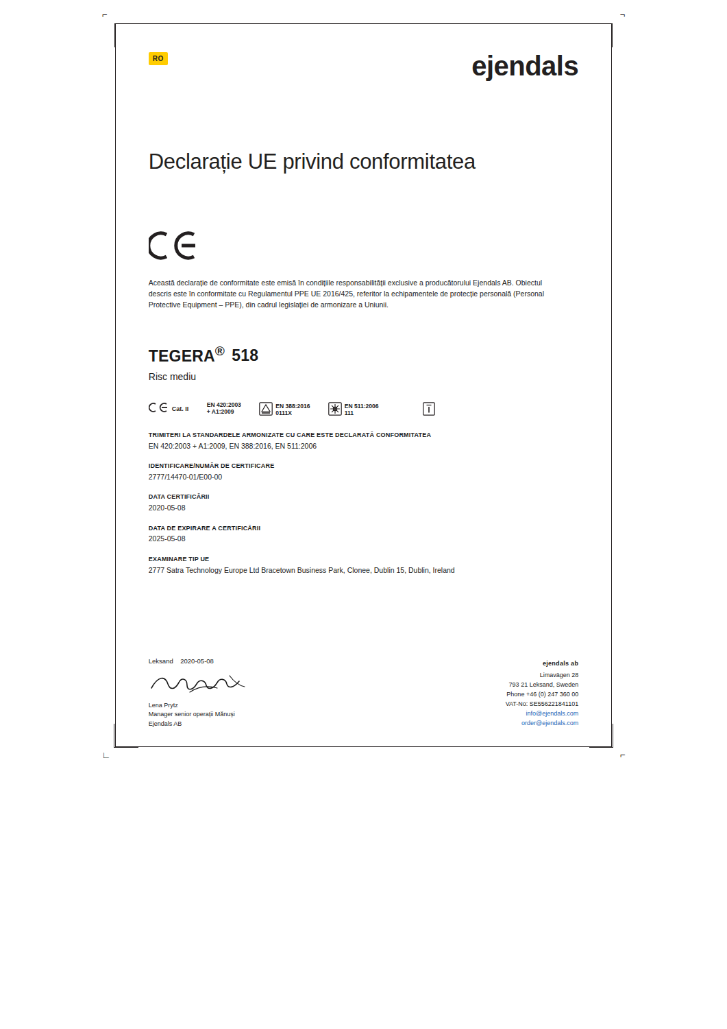⌐ ¬ ∟ ⌐
RO
ejendals
Declarație UE privind conformitatea
Această declarație de conformitate este emisă în condițiile responsabilității exclusive a producătorului Ejendals AB. Obiectul descris este în conformitate cu Regulamentul PPE UE 2016/425, referitor la echipamentele de protecție personală (Personal Protective Equipment – PPE), din cadrul legislației de armonizare a Uniunii.
TEGERA®518
Risc mediu
Cat. II
EN 420:2003
+ A1:2009
EN 388:2016
0111X
EN 511:2006
111
Trimiteri la standardele armonizate cu care este declarată conformitatea
EN 420:2003 + A1:2009, EN 388:2016, EN 511:2006
Identificare/număr de certificare
2777/14470-01/E00-00
Data certificării
2020-05-08
Data de expirare a certificării
2025-05-08
Examinare tip UE
2777 Satra Technology Europe Ltd Bracetown Business Park, Clonee, Dublin 15, Dublin, Ireland
Leksand 2020-05-08
Lena Prytz
Manager senior operații Mănuși
Ejendals AB
ejendals ab
Limavägen 28
793 21 Leksand, Sweden
Phone +46 (0) 247 360 00
VAT-No: SE556221841101
info@ejendals.com
order@ejendals.com